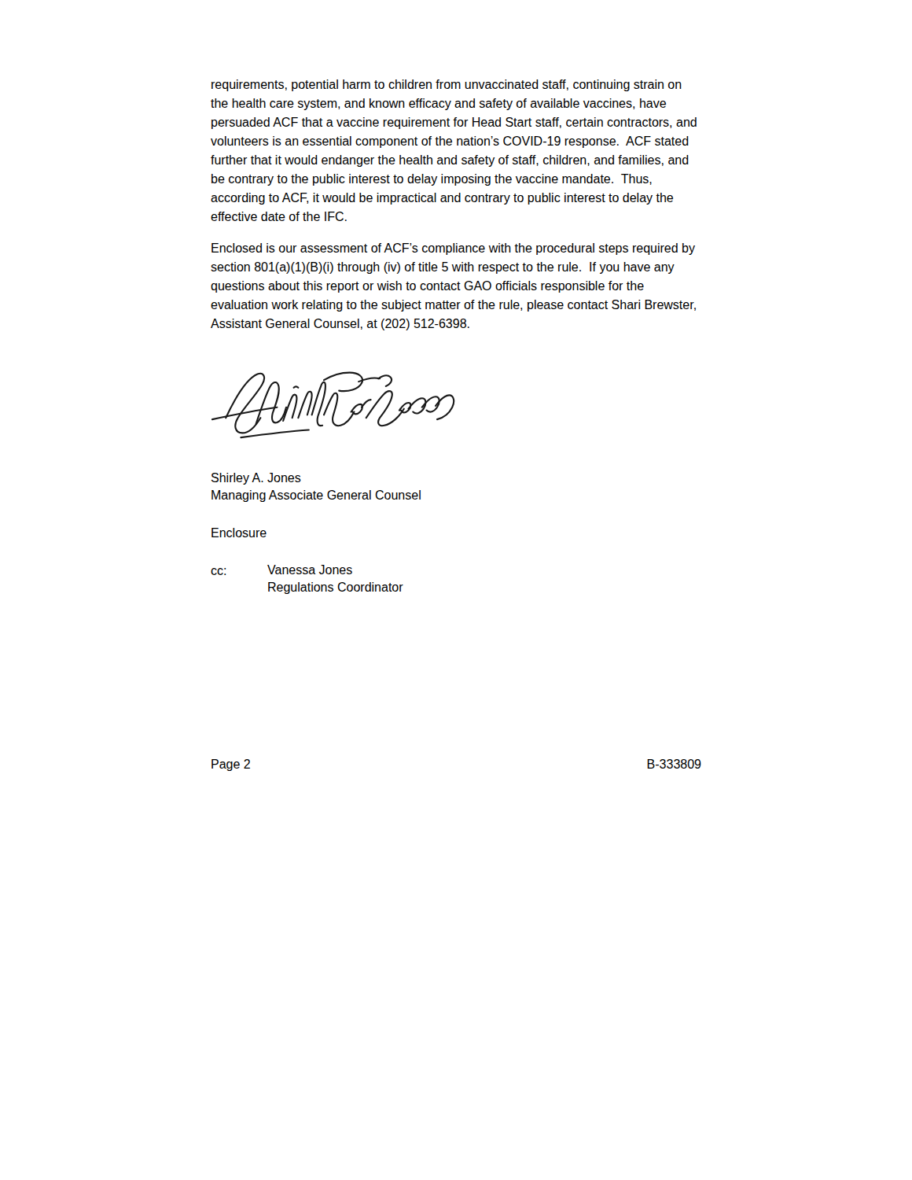requirements, potential harm to children from unvaccinated staff, continuing strain on the health care system, and known efficacy and safety of available vaccines, have persuaded ACF that a vaccine requirement for Head Start staff, certain contractors, and volunteers is an essential component of the nation’s COVID-19 response. ACF stated further that it would endanger the health and safety of staff, children, and families, and be contrary to the public interest to delay imposing the vaccine mandate. Thus, according to ACF, it would be impractical and contrary to public interest to delay the effective date of the IFC.
Enclosed is our assessment of ACF’s compliance with the procedural steps required by section 801(a)(1)(B)(i) through (iv) of title 5 with respect to the rule. If you have any questions about this report or wish to contact GAO officials responsible for the evaluation work relating to the subject matter of the rule, please contact Shari Brewster, Assistant General Counsel, at (202) 512-6398.
Shirley A. Jones
Managing Associate General Counsel
Enclosure
cc:
Vanessa Jones
Regulations Coordinator
Page 2
B-333809